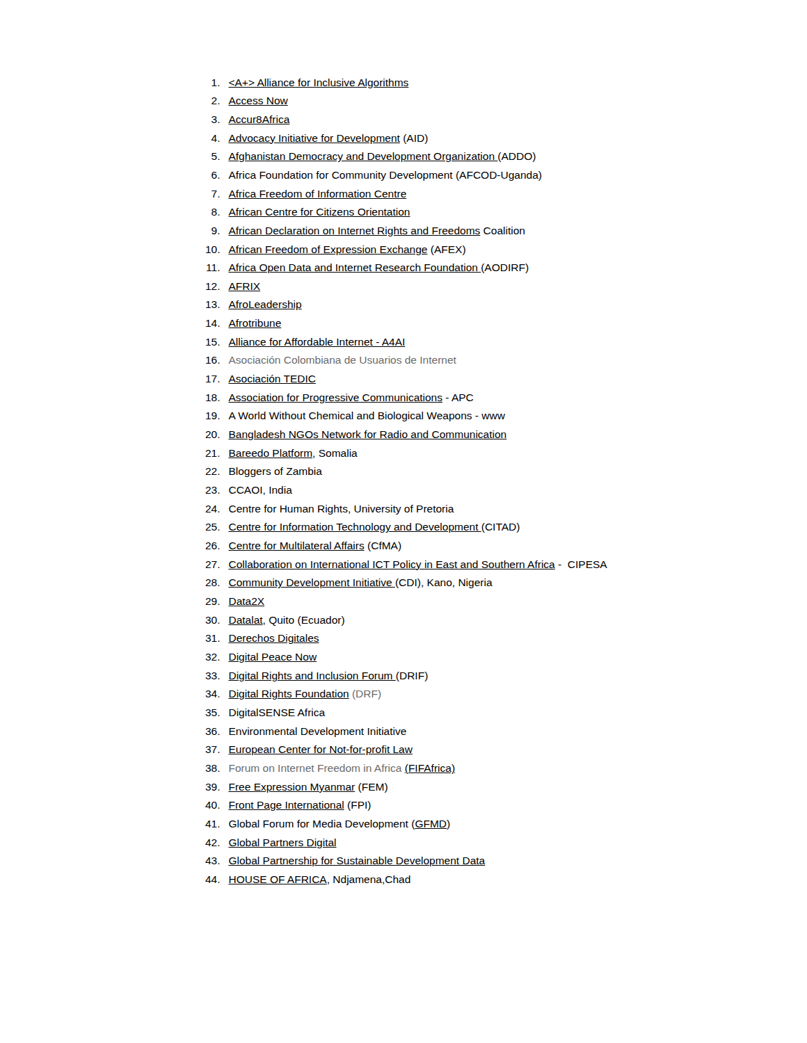<A+> Alliance for Inclusive Algorithms
Access Now
Accur8Africa
Advocacy Initiative for Development (AID)
Afghanistan Democracy and Development Organization (ADDO)
Africa Foundation for Community Development (AFCOD-Uganda)
Africa Freedom of Information Centre
African Centre for Citizens Orientation
African Declaration on Internet Rights and Freedoms Coalition
African Freedom of Expression Exchange (AFEX)
Africa Open Data and Internet Research Foundation (AODIRF)
AFRIX
AfroLeadership
Afrotribune
Alliance for Affordable Internet - A4AI
Asociación Colombiana de Usuarios de Internet
Asociación TEDIC
Association for Progressive Communications - APC
A World Without Chemical and Biological Weapons - www
Bangladesh NGOs Network for Radio and Communication
Bareedo Platform, Somalia
Bloggers of Zambia
CCAOI, India
Centre for Human Rights, University of Pretoria
Centre for Information Technology and Development (CITAD)
Centre for Multilateral Affairs (CfMA)
Collaboration on International ICT Policy in East and Southern Africa - CIPESA
Community Development Initiative (CDI), Kano, Nigeria
Data2X
Datalat, Quito (Ecuador)
Derechos Digitales
Digital Peace Now
Digital Rights and Inclusion Forum (DRIF)
Digital Rights Foundation (DRF)
DigitalSENSE Africa
Environmental Development Initiative
European Center for Not-for-profit Law
Forum on Internet Freedom in Africa (FIFAfrica)
Free Expression Myanmar (FEM)
Front Page International (FPI)
Global Forum for Media Development (GFMD)
Global Partners Digital
Global Partnership for Sustainable Development Data
HOUSE OF AFRICA, Ndjamena,Chad